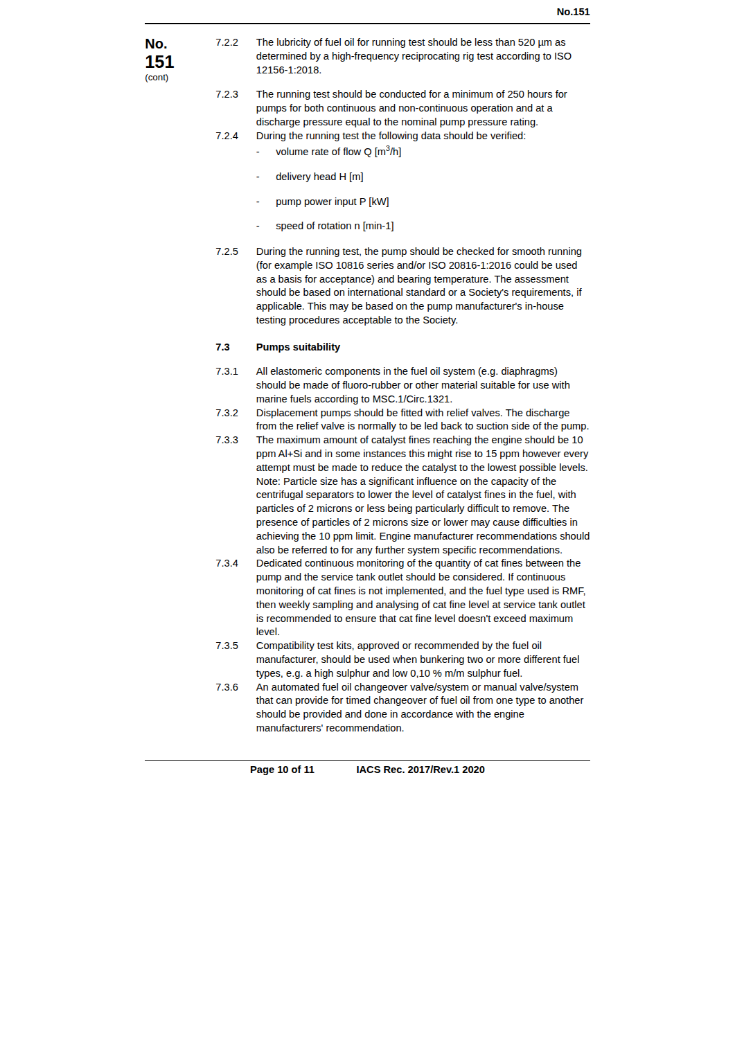No.151
No.
151
(cont)
7.2.2
The lubricity of fuel oil for running test should be less than 520 µm as determined by a high-frequency reciprocating rig test according to ISO 12156-1:2018.
7.2.3
The running test should be conducted for a minimum of 250 hours for pumps for both continuous and non-continuous operation and at a discharge pressure equal to the nominal pump pressure rating.
7.2.4
During the running test the following data should be verified:
volume rate of flow Q [m3/h]
delivery head H [m]
pump power input P [kW]
speed of rotation n [min-1]
7.2.5
During the running test, the pump should be checked for smooth running (for example ISO 10816 series and/or ISO 20816-1:2016 could be used as a basis for acceptance) and bearing temperature. The assessment should be based on international standard or a Society's requirements, if applicable. This may be based on the pump manufacturer's in-house testing procedures acceptable to the Society.
7.3 Pumps suitability
7.3.1
All elastomeric components in the fuel oil system (e.g. diaphragms) should be made of fluoro-rubber or other material suitable for use with marine fuels according to MSC.1/Circ.1321.
7.3.2
Displacement pumps should be fitted with relief valves. The discharge from the relief valve is normally to be led back to suction side of the pump.
7.3.3
The maximum amount of catalyst fines reaching the engine should be 10 ppm Al+Si and in some instances this might rise to 15 ppm however every attempt must be made to reduce the catalyst to the lowest possible levels. Note: Particle size has a significant influence on the capacity of the centrifugal separators to lower the level of catalyst fines in the fuel, with particles of 2 microns or less being particularly difficult to remove. The presence of particles of 2 microns size or lower may cause difficulties in achieving the 10 ppm limit. Engine manufacturer recommendations should also be referred to for any further system specific recommendations.
7.3.4
Dedicated continuous monitoring of the quantity of cat fines between the pump and the service tank outlet should be considered. If continuous monitoring of cat fines is not implemented, and the fuel type used is RMF, then weekly sampling and analysing of cat fine level at service tank outlet is recommended to ensure that cat fine level doesn't exceed maximum level.
7.3.5
Compatibility test kits, approved or recommended by the fuel oil manufacturer, should be used when bunkering two or more different fuel types, e.g. a high sulphur and low 0,10 % m/m sulphur fuel.
7.3.6
An automated fuel oil changeover valve/system or manual valve/system that can provide for timed changeover of fuel oil from one type to another should be provided and done in accordance with the engine manufacturers' recommendation.
Page 10 of 11 IACS Rec. 2017/Rev.1 2020